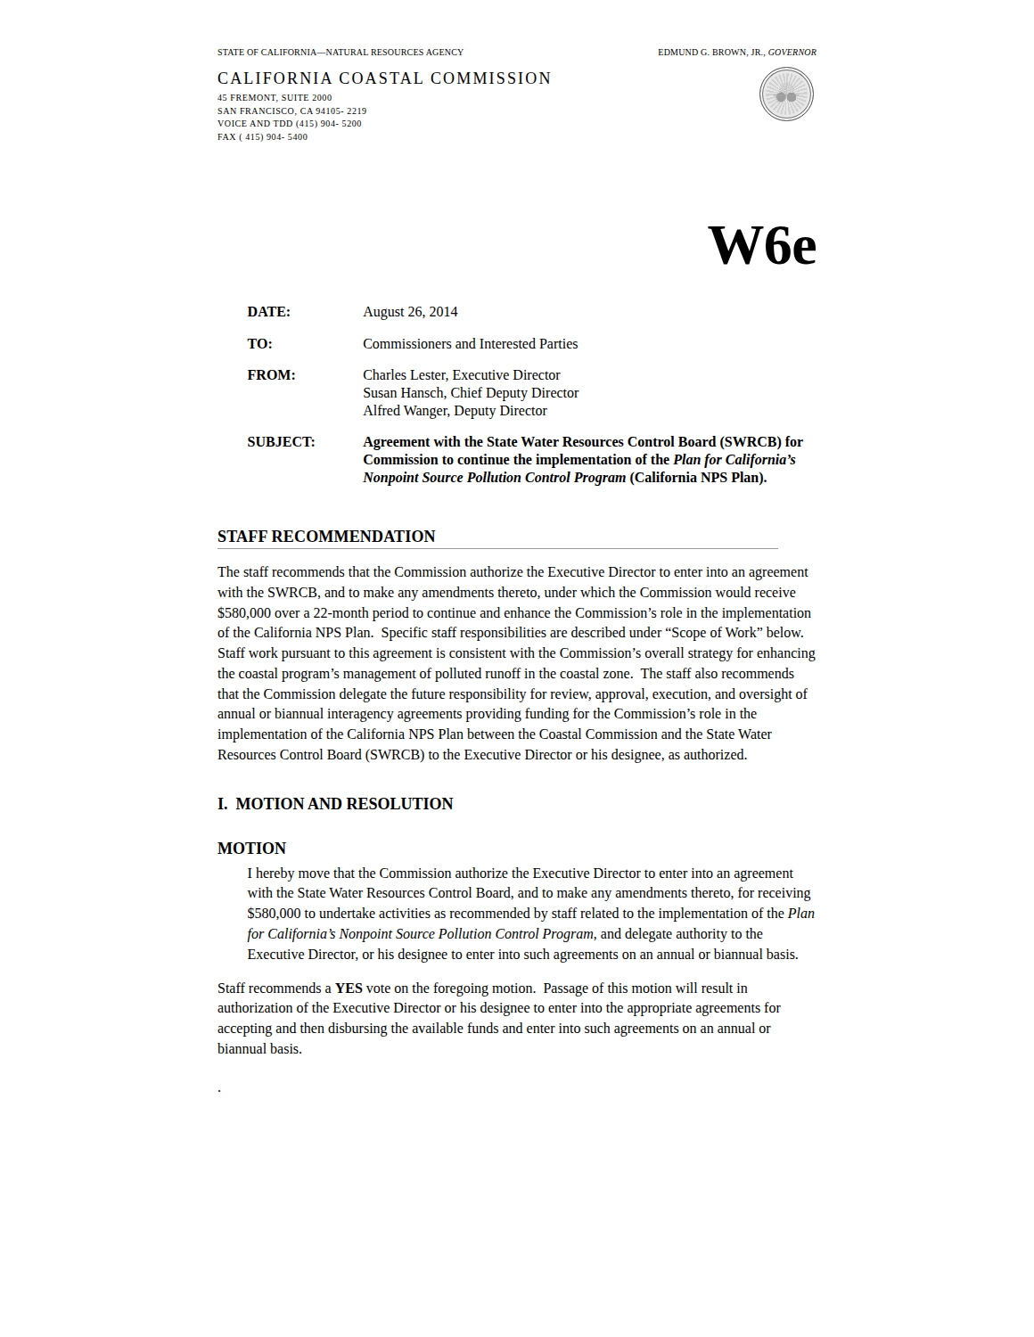State of California—Natural Resources Agency
Edmund G. Brown, Jr., Governor
CALIFORNIA COASTAL COMMISSION
45 Fremont, Suite 2000
San Francisco, CA 94105- 2219
Voice and TDD (415) 904- 5200
Fax ( 415) 904- 5400
W6e
| DATE: | August 26, 2014 |
| TO: | Commissioners and Interested Parties |
| FROM: | Charles Lester, Executive Director Susan Hansch, Chief Deputy Director Alfred Wanger, Deputy Director |
| SUBJECT: | Agreement with the State Water Resources Control Board (SWRCB) for Commission to continue the implementation of the Plan for California’s Nonpoint Source Pollution Control Program (California NPS Plan). |
STAFF RECOMMENDATION
The staff recommends that the Commission authorize the Executive Director to enter into an agreement with the SWRCB, and to make any amendments thereto, under which the Commission would receive $580,000 over a 22-month period to continue and enhance the Commission’s role in the implementation of the California NPS Plan. Specific staff responsibilities are described under “Scope of Work” below. Staff work pursuant to this agreement is consistent with the Commission’s overall strategy for enhancing the coastal program’s management of polluted runoff in the coastal zone. The staff also recommends that the Commission delegate the future responsibility for review, approval, execution, and oversight of annual or biannual interagency agreements providing funding for the Commission’s role in the implementation of the California NPS Plan between the Coastal Commission and the State Water Resources Control Board (SWRCB) to the Executive Director or his designee, as authorized.
I. MOTION AND RESOLUTION
MOTION
I hereby move that the Commission authorize the Executive Director to enter into an agreement with the State Water Resources Control Board, and to make any amendments thereto, for receiving $580,000 to undertake activities as recommended by staff related to the implementation of the Plan for California’s Nonpoint Source Pollution Control Program, and delegate authority to the Executive Director, or his designee to enter into such agreements on an annual or biannual basis.
Staff recommends a YES vote on the foregoing motion. Passage of this motion will result in authorization of the Executive Director or his designee to enter into the appropriate agreements for accepting and then disbursing the available funds and enter into such agreements on an annual or biannual basis.
.